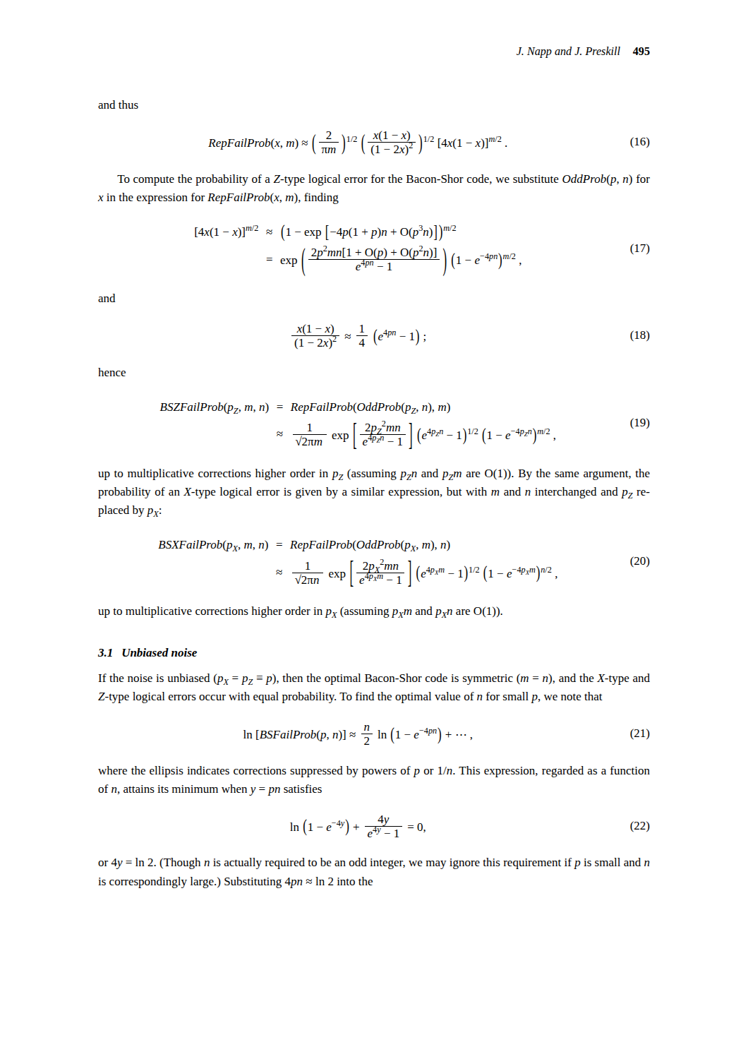J. Napp and J. Preskill 495
and thus
RepFailProb(x, m) ≈ (2 πm)1/2 (x(1 − x)(1 − 2x)2)1/2 [4x(1 − x)]m/2 .
(16)
To compute the probability of a Z-type logical error for the Bacon-Shor code, we substitute OddProb(p, n) for x in the expression for RepFailProb(x, m), finding
| [4 x (1 − x )] m /2 | ≈ | ( 1 − exp [ −4 p (1 + p ) n + O( p 3 n ) ] ) m /2 |
| | = | exp ( 2 p 2 mn [1 + O( p ) + O( p 2 n )] e 4 pn − 1 ) ( 1 − e −4 pn ) m /2 , |
(17)
and
x(1 − x)(1 − 2x)2 ≈ 14 (e4pn − 1) ;
(18)
hence
| BSZFailProb ( p Z , m , n ) | = | RepFailProb ( OddProb ( p Z , n ), m ) |
| | ≈ | 1 √ 2π m exp [ 2 p Z 2 mn e 4 p Z n − 1 ] ( e 4 p Z n − 1 ) 1/2 ( 1 − e −4 p Z n ) m /2 , |
(19)
up to multiplicative corrections higher order in pZ (assuming pZn and pZm are O(1)). By the same argument, the probability of an X-type logical error is given by a similar expression, but with m and n interchanged and pZ replaced by pX:
| BSXFailProb ( p X , m , n ) | = | RepFailProb ( OddProb ( p X , m ), n ) |
| | ≈ | 1 √ 2π n exp [ 2 p X 2 mn e 4 p X m − 1 ] ( e 4 p X m − 1 ) 1/2 ( 1 − e −4 p X m ) n /2 , |
(20)
up to multiplicative corrections higher order in pX (assuming pXm and pXn are O(1)).
3.1 Unbiased noise
If the noise is unbiased (pX = pZ ≡ p), then the optimal Bacon-Shor code is symmetric (m = n), and the X-type and Z-type logical errors occur with equal probability. To find the optimal value of n for small p, we note that
ln [BSFailProb(p, n)] ≈ n 2 ln (1 − e−4pn) + ⋯ ,
(21)
where the ellipsis indicates corrections suppressed by powers of p or 1/n. This expression, regarded as a function of n, attains its minimum when y = pn satisfies
ln (1 − e−4y) + 4y e4y − 1 = 0,
(22)
or 4y = ln 2. (Though n is actually required to be an odd integer, we may ignore this requirement if p is small and n is correspondingly large.) Substituting 4pn ≈ ln 2 into the